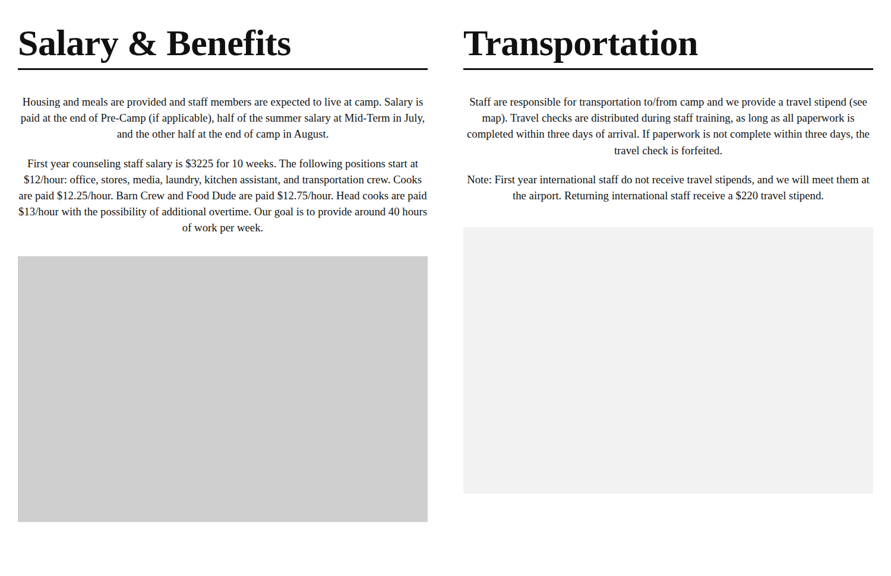Salary & Benefits
Housing and meals are provided and staff members are expected to live at camp. Salary is paid at the end of Pre-Camp (if applicable), half of the summer salary at Mid-Term in July, and the other half at the end of camp in August.
First year counseling staff salary is $3225 for 10 weeks. The following positions start at $12/hour: office, stores, media, laundry, kitchen assistant, and transportation crew. Cooks are paid $12.25/hour. Barn Crew and Food Dude are paid $12.75/hour. Head cooks are paid $13/hour with the possibility of additional overtime. Our goal is to provide around 40 hours of work per week.
Transportation
Staff are responsible for transportation to/from camp and we provide a travel stipend (see map). Travel checks are distributed during staff training, as long as all paperwork is completed within three days of arrival. If paperwork is not complete within three days, the travel check is forfeited.
Note: First year international staff do not receive travel stipends, and we will meet them at the airport. Returning international staff receive a $220 travel stipend.